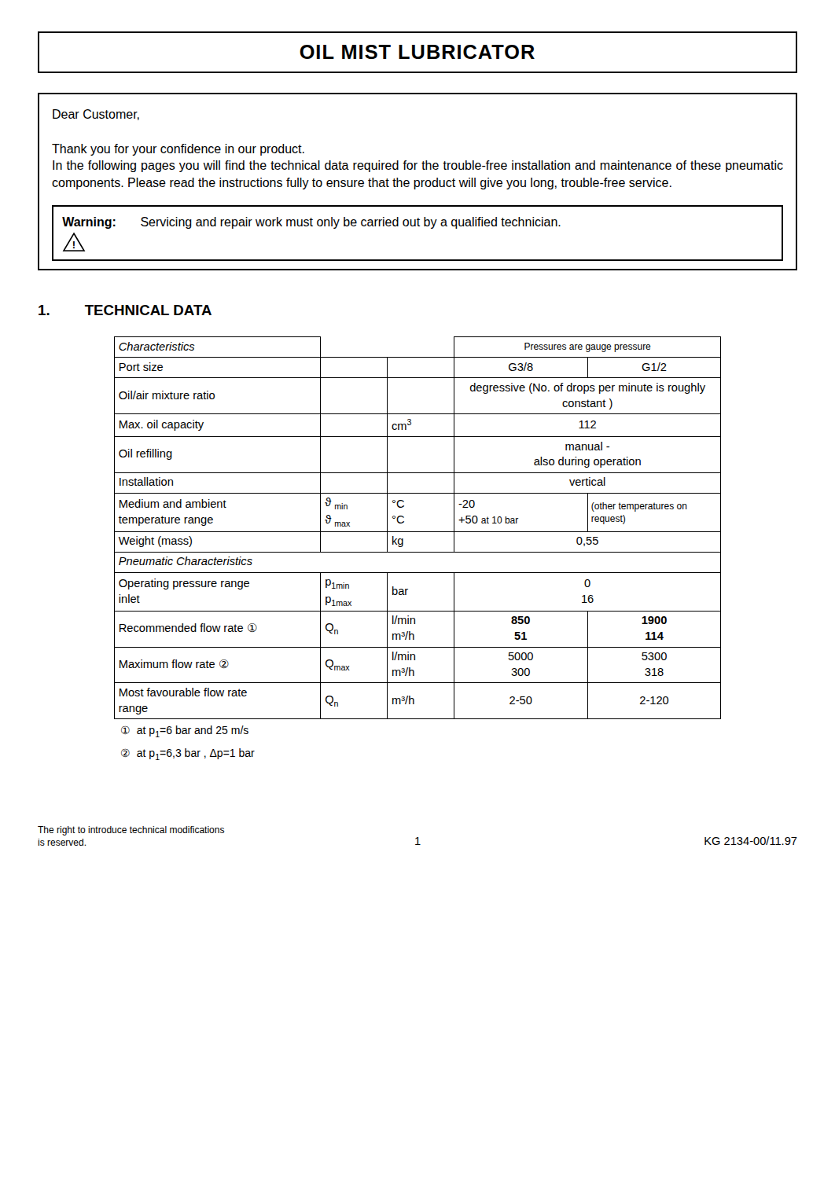OIL MIST LUBRICATOR
Dear Customer,
Thank you for your confidence in our product.
In the following pages you will find the technical data required for the trouble-free installation and maintenance of these pneumatic components. Please read the instructions fully to ensure that the product will give you long, trouble-free service.
| Warning: ! | Servicing and repair work must only be carried out by a qualified technician. |
1. TECHNICAL DATA
| Characteristics | | | Pressures are gauge pressure |
| Port size | | | G3/8 | G1/2 |
| Oil/air mixture ratio | | | degressive (No. of drops per minute is roughly constant ) |
| Max. oil capacity | | cm 3 | 112 |
| Oil refilling | | | manual - also during operation |
| Installation | | | vertical |
| Medium and ambient temperature range | ϑ min ϑ max | °C °C | -20 +50 at 10 bar | (other temperatures on request) |
| Weight (mass) | | kg | 0,55 |
| Pneumatic Characteristics |
| Operating pressure range inlet | p 1min p 1max | bar | 0 16 |
| Recommended flow rate ① | Q n | l/min m³/h | 850 51 | 1900 114 |
| Maximum flow rate ② | Q max | l/min m³/h | 5000 300 | 5300 318 |
| Most favourable flow rate range | Q n | m³/h | 2-50 | 2-120 |
① at p1=6 bar and 25 m/s
② at p1=6,3 bar , Δp=1 bar
| The right to introduce technical modifications is reserved. | 1 | KG 2134-00/11.97 |